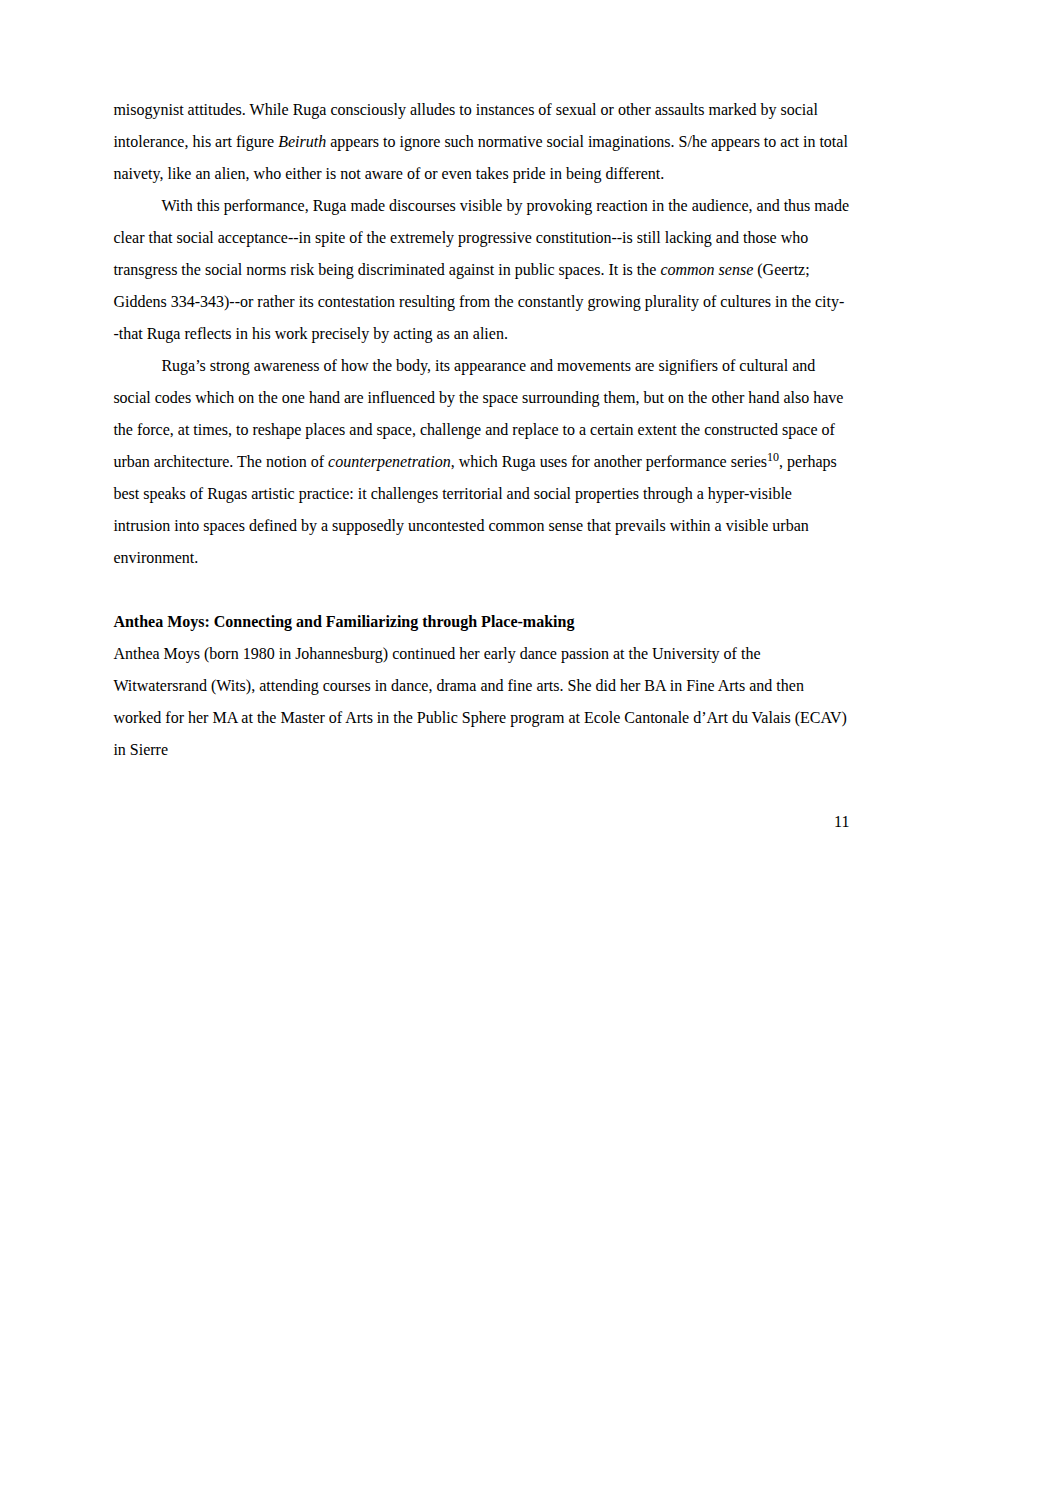misogynist attitudes. While Ruga consciously alludes to instances of sexual or other assaults marked by social intolerance, his art figure Beiruth appears to ignore such normative social imaginations. S/he appears to act in total naivety, like an alien, who either is not aware of or even takes pride in being different.
With this performance, Ruga made discourses visible by provoking reaction in the audience, and thus made clear that social acceptance--in spite of the extremely progressive constitution--is still lacking and those who transgress the social norms risk being discriminated against in public spaces. It is the common sense (Geertz; Giddens 334-343)--or rather its contestation resulting from the constantly growing plurality of cultures in the city--that Ruga reflects in his work precisely by acting as an alien.
Ruga’s strong awareness of how the body, its appearance and movements are signifiers of cultural and social codes which on the one hand are influenced by the space surrounding them, but on the other hand also have the force, at times, to reshape places and space, challenge and replace to a certain extent the constructed space of urban architecture. The notion of counterpenetration, which Ruga uses for another performance series10, perhaps best speaks of Rugas artistic practice: it challenges territorial and social properties through a hyper-visible intrusion into spaces defined by a supposedly uncontested common sense that prevails within a visible urban environment.
Anthea Moys: Connecting and Familiarizing through Place-making
Anthea Moys (born 1980 in Johannesburg) continued her early dance passion at the University of the Witwatersrand (Wits), attending courses in dance, drama and fine arts. She did her BA in Fine Arts and then worked for her MA at the Master of Arts in the Public Sphere program at Ecole Cantonale d’Art du Valais (ECAV) in Sierre
11